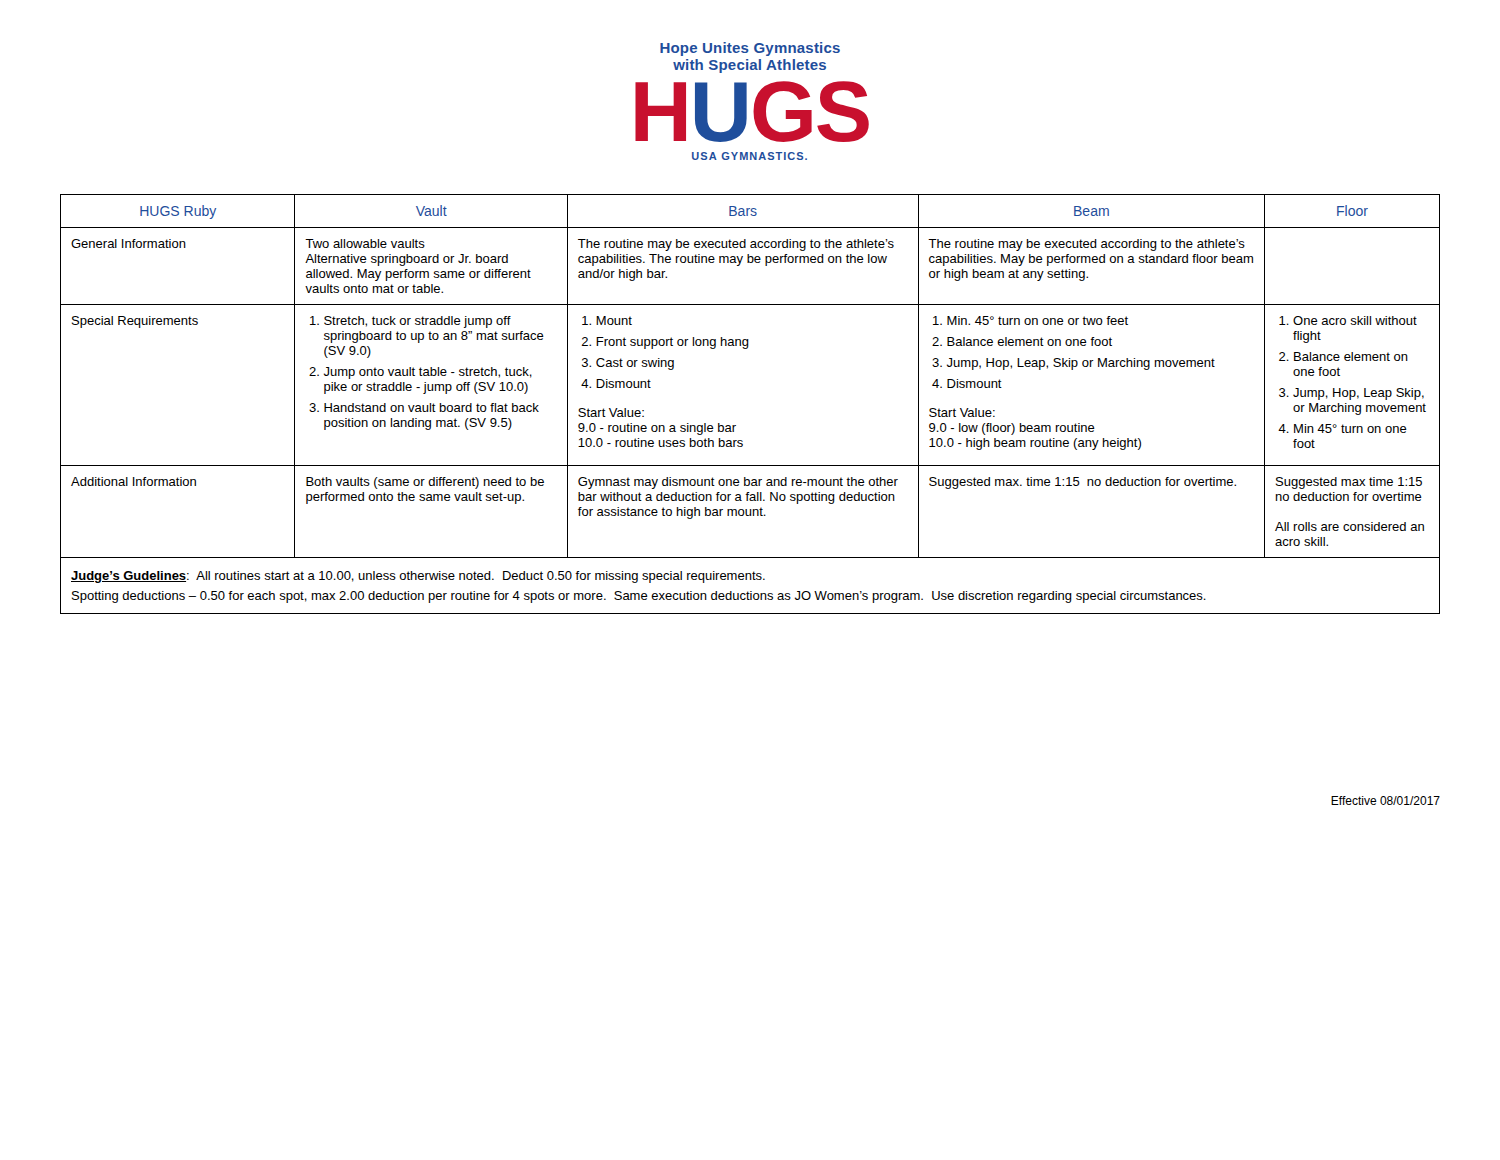Hope Unites Gymnastics
with Special Athletes
HUGS
USA GYMNASTICS.
| HUGS Ruby | Vault | Bars | Beam | Floor |
| --- | --- | --- | --- | --- |
| General Information | Two allowable vaults Alternative springboard or Jr. board allowed. May perform same or different vaults onto mat or table. | The routine may be executed according to the athlete’s capabilities. The routine may be performed on the low and/or high bar. | The routine may be executed according to the athlete’s capabilities. May be performed on a standard floor beam or high beam at any setting. | |
| Special Requirements | Stretch, tuck or straddle jump off springboard to up to an 8” mat surface (SV 9.0) Jump onto vault table - stretch, tuck, pike or straddle - jump off (SV 10.0) Handstand on vault board to flat back position on landing mat. (SV 9.5) | Mount Front support or long hang Cast or swing Dismount Start Value: 9.0 - routine on a single bar 10.0 - routine uses both bars | Min. 45° turn on one or two feet Balance element on one foot Jump, Hop, Leap, Skip or Marching movement Dismount Start Value: 9.0 - low (floor) beam routine 10.0 - high beam routine (any height) | One acro skill without flight Balance element on one foot Jump, Hop, Leap Skip, or Marching movement Min 45° turn on one foot |
| Additional Information | Both vaults (same or different) need to be performed onto the same vault set-up. | Gymnast may dismount one bar and re-mount the other bar without a deduction for a fall. No spotting deduction for assistance to high bar mount. | Suggested max. time 1:15 no deduction for overtime. | Suggested max time 1:15 no deduction for overtime All rolls are considered an acro skill. |
| Judge’s Gudelines : All routines start at a 10.00, unless otherwise noted. Deduct 0.50 for missing special requirements. Spotting deductions – 0.50 for each spot, max 2.00 deduction per routine for 4 spots or more. Same execution deductions as JO Women’s program. Use discretion regarding special circumstances. |
Effective 08/01/2017